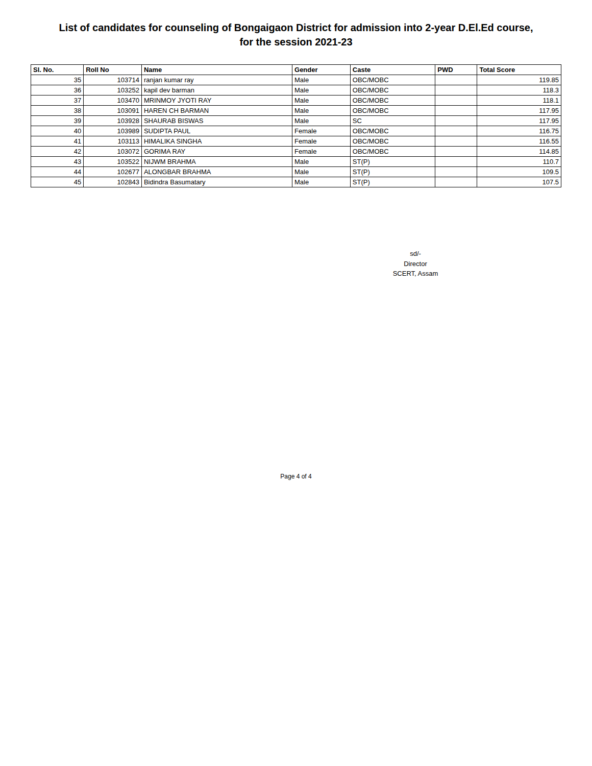List of candidates for counseling of Bongaigaon District for admission into 2-year D.El.Ed course, for the session 2021-23
| Sl. No. | Roll No | Name | Gender | Caste | PWD | Total Score |
| --- | --- | --- | --- | --- | --- | --- |
| 35 | 103714 | ranjan kumar ray | Male | OBC/MOBC | | 119.85 |
| 36 | 103252 | kapil dev barman | Male | OBC/MOBC | | 118.3 |
| 37 | 103470 | MRINMOY JYOTI RAY | Male | OBC/MOBC | | 118.1 |
| 38 | 103091 | HAREN CH BARMAN | Male | OBC/MOBC | | 117.95 |
| 39 | 103928 | SHAURAB BISWAS | Male | SC | | 117.95 |
| 40 | 103989 | SUDIPTA PAUL | Female | OBC/MOBC | | 116.75 |
| 41 | 103113 | HIMALIKA SINGHA | Female | OBC/MOBC | | 116.55 |
| 42 | 103072 | GORIMA RAY | Female | OBC/MOBC | | 114.85 |
| 43 | 103522 | NIJWM BRAHMA | Male | ST(P) | | 110.7 |
| 44 | 102677 | ALONGBAR BRAHMA | Male | ST(P) | | 109.5 |
| 45 | 102843 | Bidindra Basumatary | Male | ST(P) | | 107.5 |
sd/-
Director
SCERT, Assam
Page 4 of 4